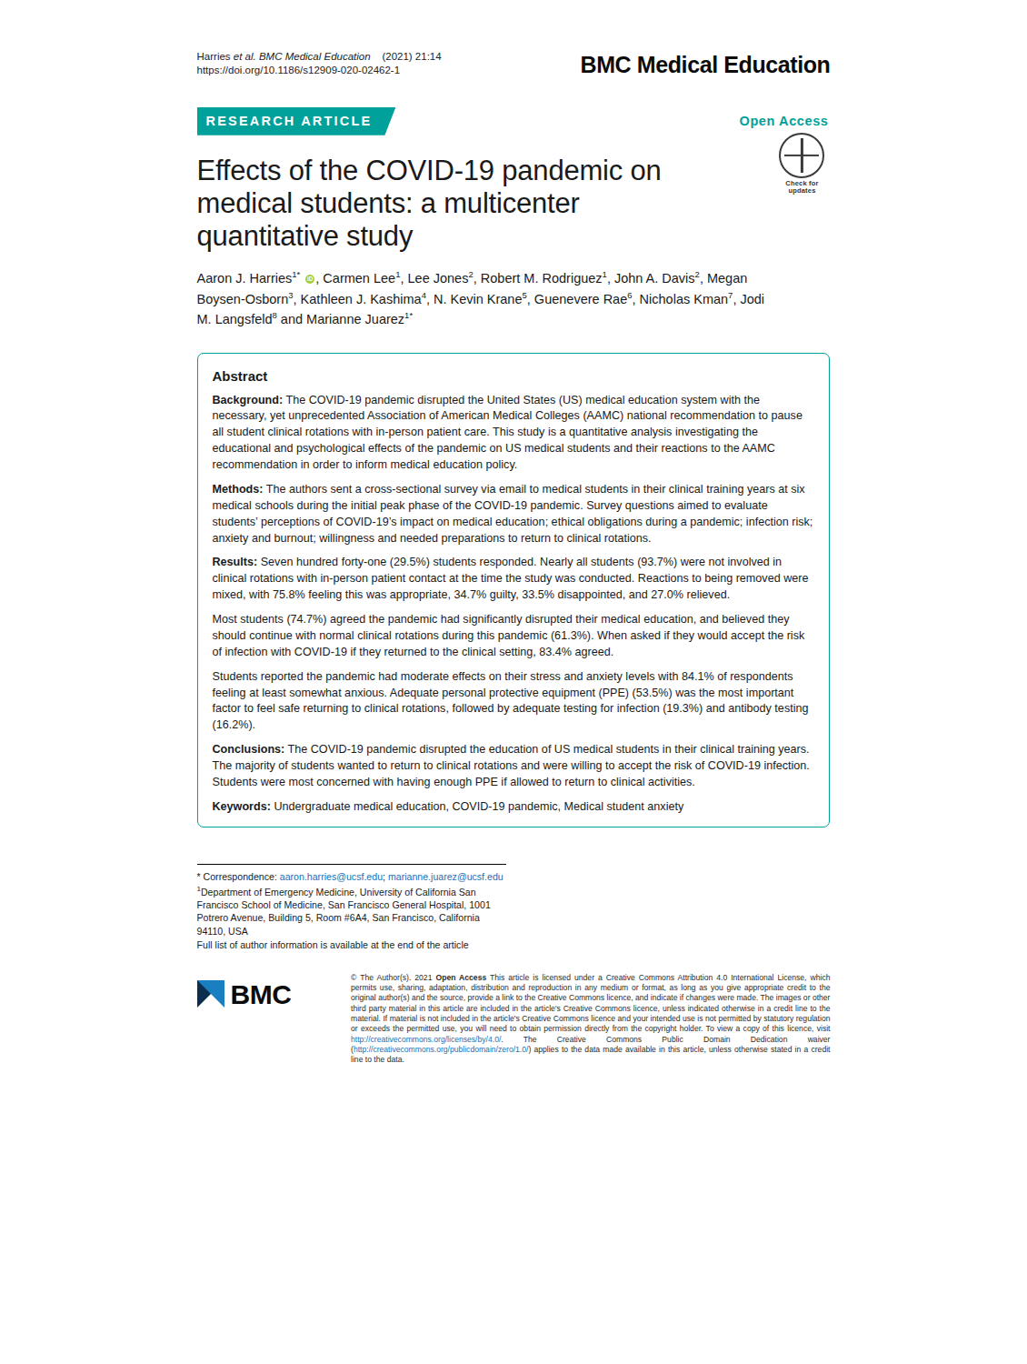Harries et al. BMC Medical Education (2021) 21:14 https://doi.org/10.1186/s12909-020-02462-1
BMC Medical Education
Research article
Open Access
Check for
updates
Effects of the COVID-19 pandemic on medical students: a multicenter quantitative study
Aaron J. Harries1* , Carmen Lee1, Lee Jones2, Robert M. Rodriguez1, John A. Davis2, Megan Boysen-Osborn3, Kathleen J. Kashima4, N. Kevin Krane5, Guenevere Rae6, Nicholas Kman7, Jodi M. Langsfeld8 and Marianne Juarez1*
Abstract
Background: The COVID-19 pandemic disrupted the United States (US) medical education system with the necessary, yet unprecedented Association of American Medical Colleges (AAMC) national recommendation to pause all student clinical rotations with in-person patient care. This study is a quantitative analysis investigating the educational and psychological effects of the pandemic on US medical students and their reactions to the AAMC recommendation in order to inform medical education policy.
Methods: The authors sent a cross-sectional survey via email to medical students in their clinical training years at six medical schools during the initial peak phase of the COVID-19 pandemic. Survey questions aimed to evaluate students’ perceptions of COVID-19’s impact on medical education; ethical obligations during a pandemic; infection risk; anxiety and burnout; willingness and needed preparations to return to clinical rotations.
Results: Seven hundred forty-one (29.5%) students responded. Nearly all students (93.7%) were not involved in clinical rotations with in-person patient contact at the time the study was conducted. Reactions to being removed were mixed, with 75.8% feeling this was appropriate, 34.7% guilty, 33.5% disappointed, and 27.0% relieved.
Most students (74.7%) agreed the pandemic had significantly disrupted their medical education, and believed they should continue with normal clinical rotations during this pandemic (61.3%). When asked if they would accept the risk of infection with COVID-19 if they returned to the clinical setting, 83.4% agreed.
Students reported the pandemic had moderate effects on their stress and anxiety levels with 84.1% of respondents feeling at least somewhat anxious. Adequate personal protective equipment (PPE) (53.5%) was the most important factor to feel safe returning to clinical rotations, followed by adequate testing for infection (19.3%) and antibody testing (16.2%).
Conclusions: The COVID-19 pandemic disrupted the education of US medical students in their clinical training years. The majority of students wanted to return to clinical rotations and were willing to accept the risk of COVID-19 infection. Students were most concerned with having enough PPE if allowed to return to clinical activities.
Keywords: Undergraduate medical education, COVID-19 pandemic, Medical student anxiety
* Correspondence: aaron.harries@ucsf.edu; marianne.juarez@ucsf.edu
1Department of Emergency Medicine, University of California San Francisco School of Medicine, San Francisco General Hospital, 1001 Potrero Avenue, Building 5, Room #6A4, San Francisco, California 94110, USA
Full list of author information is available at the end of the article
BMC
© The Author(s). 2021 Open Access This article is licensed under a Creative Commons Attribution 4.0 International License, which permits use, sharing, adaptation, distribution and reproduction in any medium or format, as long as you give appropriate credit to the original author(s) and the source, provide a link to the Creative Commons licence, and indicate if changes were made. The images or other third party material in this article are included in the article's Creative Commons licence, unless indicated otherwise in a credit line to the material. If material is not included in the article's Creative Commons licence and your intended use is not permitted by statutory regulation or exceeds the permitted use, you will need to obtain permission directly from the copyright holder. To view a copy of this licence, visit http://creativecommons.org/licenses/by/4.0/. The Creative Commons Public Domain Dedication waiver (http://creativecommons.org/publicdomain/zero/1.0/) applies to the data made available in this article, unless otherwise stated in a credit line to the data.